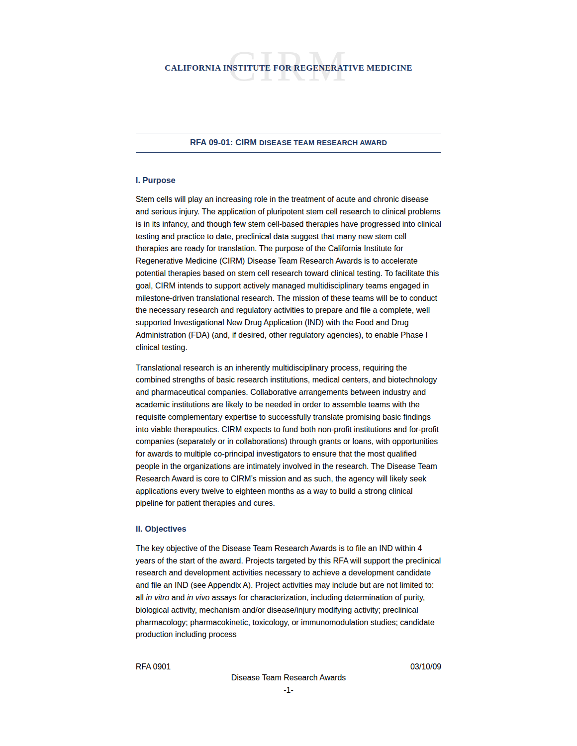CIRM
CALIFORNIA INSTITUTE FOR REGENERATIVE MEDICINE
RFA 09-01: CIRM DISEASE TEAM RESEARCH AWARD
I. Purpose
Stem cells will play an increasing role in the treatment of acute and chronic disease and serious injury. The application of pluripotent stem cell research to clinical problems is in its infancy, and though few stem cell-based therapies have progressed into clinical testing and practice to date, preclinical data suggest that many new stem cell therapies are ready for translation. The purpose of the California Institute for Regenerative Medicine (CIRM) Disease Team Research Awards is to accelerate potential therapies based on stem cell research toward clinical testing. To facilitate this goal, CIRM intends to support actively managed multidisciplinary teams engaged in milestone-driven translational research. The mission of these teams will be to conduct the necessary research and regulatory activities to prepare and file a complete, well supported Investigational New Drug Application (IND) with the Food and Drug Administration (FDA) (and, if desired, other regulatory agencies), to enable Phase I clinical testing.
Translational research is an inherently multidisciplinary process, requiring the combined strengths of basic research institutions, medical centers, and biotechnology and pharmaceutical companies. Collaborative arrangements between industry and academic institutions are likely to be needed in order to assemble teams with the requisite complementary expertise to successfully translate promising basic findings into viable therapeutics. CIRM expects to fund both non-profit institutions and for-profit companies (separately or in collaborations) through grants or loans, with opportunities for awards to multiple co-principal investigators to ensure that the most qualified people in the organizations are intimately involved in the research. The Disease Team Research Award is core to CIRM’s mission and as such, the agency will likely seek applications every twelve to eighteen months as a way to build a strong clinical pipeline for patient therapies and cures.
II. Objectives
The key objective of the Disease Team Research Awards is to file an IND within 4 years of the start of the award. Projects targeted by this RFA will support the preclinical research and development activities necessary to achieve a development candidate and file an IND (see Appendix A). Project activities may include but are not limited to: all in vitro and in vivo assays for characterization, including determination of purity, biological activity, mechanism and/or disease/injury modifying activity; preclinical pharmacology; pharmacokinetic, toxicology, or immunomodulation studies; candidate production including process
RFA 0901
03/10/09
Disease Team Research Awards -1-